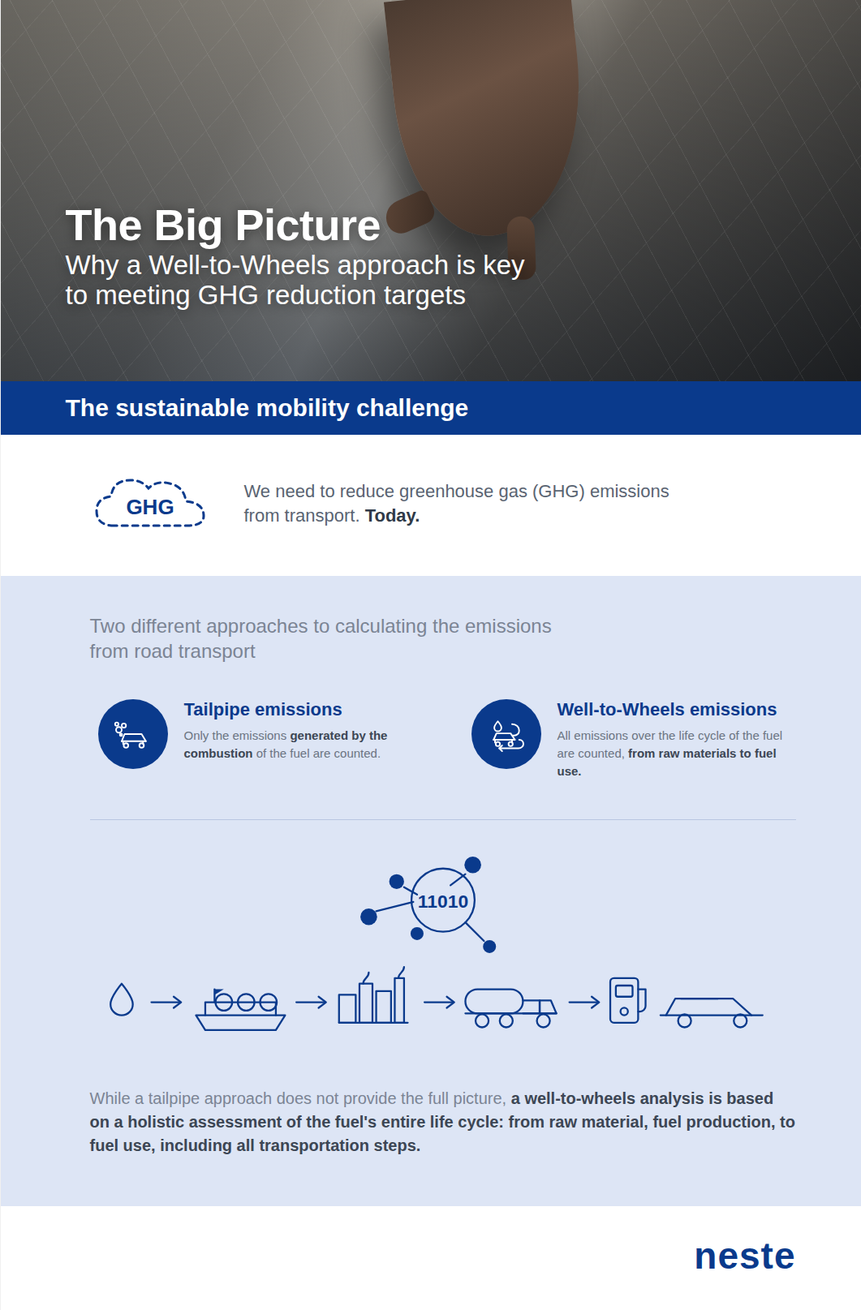The Big Picture
Why a Well-to-Wheels approach is key
to meeting GHG reduction targets
The sustainable mobility challenge
GHG
We need to reduce greenhouse gas (GHG) emissions
from transport. Today.
Two different approaches to calculating the emissions
from road transport
Tailpipe emissions
Only the emissions generated by the combustion of the fuel are counted.
Well-to-Wheels emissions
All emissions over the life cycle of the fuel are counted, from raw materials to fuel use.
11010
While a tailpipe approach does not provide the full picture, a well-to-wheels analysis is based on a holistic assessment of the fuel's entire life cycle: from raw material, fuel production, to fuel use, including all transportation steps.
neste